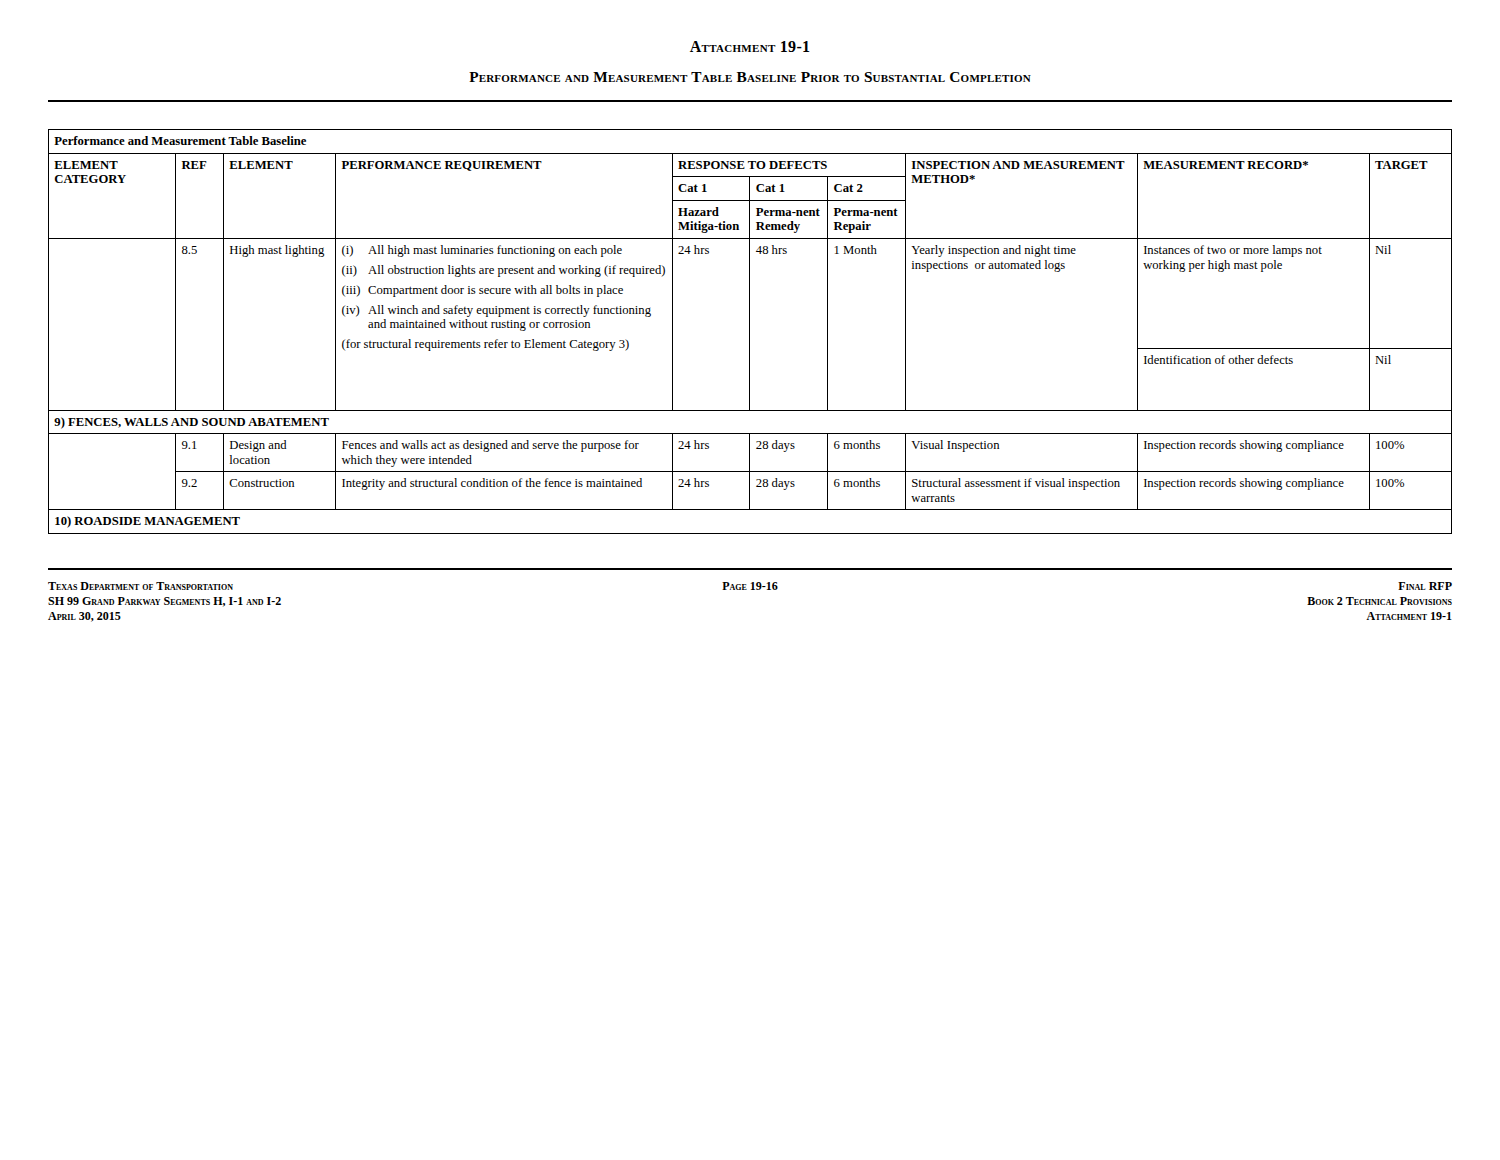Attachment 19-1
Performance and Measurement Table Baseline Prior to Substantial Completion
| Performance and Measurement Table Baseline |
| ELEMENT CATEGORY | REF | ELEMENT | PERFORMANCE REQUIREMENT | RESPONSE TO DEFECTS | INSPECTION AND MEASUREMENT METHOD* | MEASUREMENT RECORD* | TARGET |
| Cat 1 | Cat 1 | Cat 2 |
| Hazard Mitiga-tion | Perma-nent Remedy | Perma-nent Repair |
| | 8.5 | High mast lighting | (i) All high mast luminaries functioning on each pole (ii) All obstruction lights are present and working (if required) (iii) Compartment door is secure with all bolts in place (iv) All winch and safety equipment is correctly functioning and maintained without rusting or corrosion (for structural requirements refer to Element Category 3) | 24 hrs | 48 hrs | 1 Month | Yearly inspection and night time inspections or automated logs | Instances of two or more lamps not working per high mast pole | Nil |
| Identification of other defects | Nil |
| 9) FENCES, WALLS AND SOUND ABATEMENT |
| | 9.1 | Design and location | Fences and walls act as designed and serve the purpose for which they were intended | 24 hrs | 28 days | 6 months | Visual Inspection | Inspection records showing compliance | 100% |
| 9.2 | Construction | Integrity and structural condition of the fence is maintained | 24 hrs | 28 days | 6 months | Structural assessment if visual inspection warrants | Inspection records showing compliance | 100% |
| 10) ROADSIDE MANAGEMENT |
| Texas Department of Transportation SH 99 Grand Parkway Segments H, I-1 and I-2 April 30, 2015 | Page 19-16 | Final RFP Book 2 Technical Provisions Attachment 19-1 |